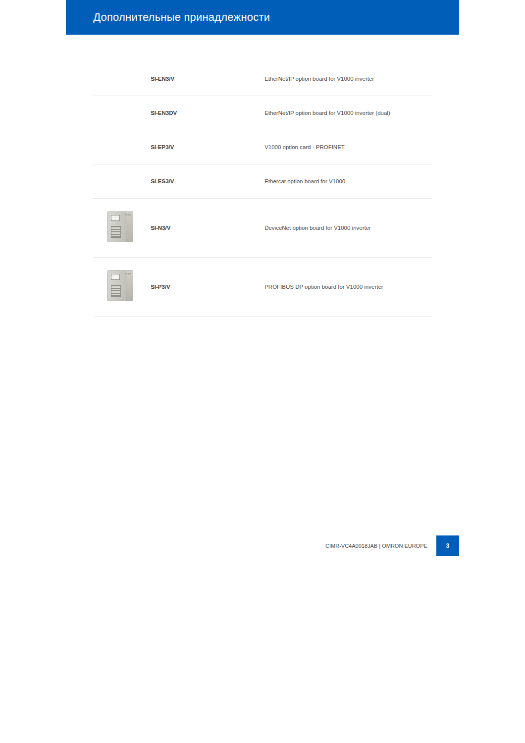Дополнительные принадлежности
| | SI-EN3/V | EtherNet/IP option board for V1000 inverter |
| | SI-EN3DV | EtherNet/IP option board for V1000 inverter (dual) |
| | SI-EP3/V | V1000 option card - PROFINET |
| | SI-ES3/V | Ethercat option board for V1000 |
| V1000 | SI-N3/V | DeviceNet option board for V1000 inverter |
| V1000 | SI-P3/V | PROFIBUS DP option board for V1000 inverter |
CIMR-VC4A0018JAB | OMRON EUROPE
3